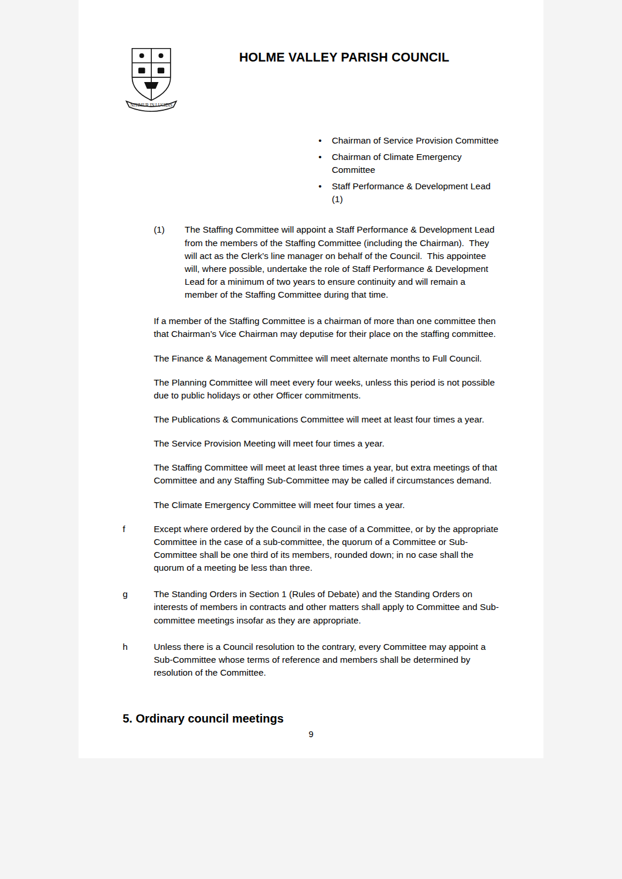NITIMUR IN LUCIDIS
HOLME VALLEY PARISH COUNCIL
Chairman of Service Provision Committee
Chairman of Climate Emergency Committee
Staff Performance & Development Lead (1)
(1)
The Staffing Committee will appoint a Staff Performance & Development Lead from the members of the Staffing Committee (including the Chairman). They will act as the Clerk’s line manager on behalf of the Council. This appointee will, where possible, undertake the role of Staff Performance & Development Lead for a minimum of two years to ensure continuity and will remain a member of the Staffing Committee during that time.
If a member of the Staffing Committee is a chairman of more than one committee then that Chairman’s Vice Chairman may deputise for their place on the staffing committee.
The Finance & Management Committee will meet alternate months to Full Council.
The Planning Committee will meet every four weeks, unless this period is not possible due to public holidays or other Officer commitments.
The Publications & Communications Committee will meet at least four times a year.
The Service Provision Meeting will meet four times a year.
The Staffing Committee will meet at least three times a year, but extra meetings of that Committee and any Staffing Sub-Committee may be called if circumstances demand.
The Climate Emergency Committee will meet four times a year.
f Except where ordered by the Council in the case of a Committee, or by the appropriate Committee in the case of a sub-committee, the quorum of a Committee or Sub-Committee shall be one third of its members, rounded down; in no case shall the quorum of a meeting be less than three.
g The Standing Orders in Section 1 (Rules of Debate) and the Standing Orders on interests of members in contracts and other matters shall apply to Committee and Sub-committee meetings insofar as they are appropriate.
h Unless there is a Council resolution to the contrary, every Committee may appoint a Sub-Committee whose terms of reference and members shall be determined by resolution of the Committee.
5. Ordinary council meetings
9